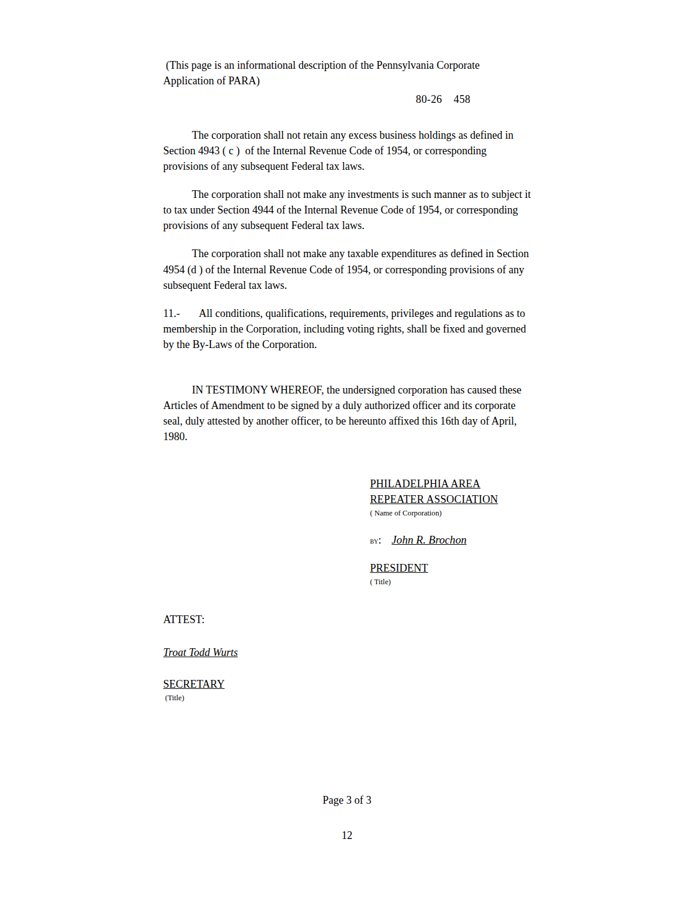(This page is an informational description of the Pennsylvania Corporate Application of PARA)
80-26 458
The corporation shall not retain any excess business holdings as defined in Section 4943 ( c ) of the Internal Revenue Code of 1954, or corresponding provisions of any subsequent Federal tax laws.
The corporation shall not make any investments is such manner as to subject it to tax under Section 4944 of the Internal Revenue Code of 1954, or corresponding provisions of any subsequent Federal tax laws.
The corporation shall not make any taxable expenditures as defined in Section 4954 (d ) of the Internal Revenue Code of 1954, or corresponding provisions of any subsequent Federal tax laws.
11.-All conditions, qualifications, requirements, privileges and regulations as to membership in the Corporation, including voting rights, shall be fixed and governed by the By-Laws of the Corporation.
IN TESTIMONY WHEREOF, the undersigned corporation has caused these Articles of Amendment to be signed by a duly authorized officer and its corporate seal, duly attested by another officer, to be hereunto affixed this 16th day of April, 1980.
PHILADELPHIA AREA REPEATER ASSOCIATION
( Name of Corporation)
by:John R. Brochon
PRESIDENT ( Title)
ATTEST:
Troat Todd Wurts
SECRETARY
(Title)
Page 3 of 3
12